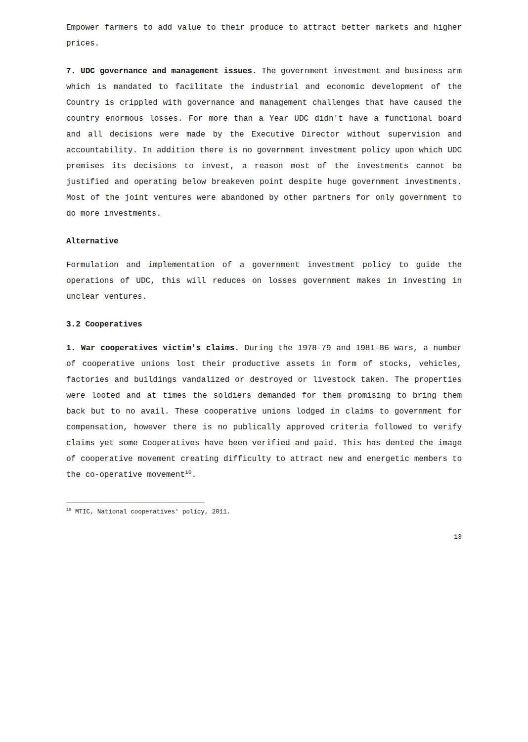Empower farmers to add value to their produce to attract better markets and higher prices.
7. UDC governance and management issues. The government investment and business arm which is mandated to facilitate the industrial and economic development of the Country is crippled with governance and management challenges that have caused the country enormous losses. For more than a Year UDC didn't have a functional board and all decisions were made by the Executive Director without supervision and accountability. In addition there is no government investment policy upon which UDC premises its decisions to invest, a reason most of the investments cannot be justified and operating below breakeven point despite huge government investments. Most of the joint ventures were abandoned by other partners for only government to do more investments.
Alternative
Formulation and implementation of a government investment policy to guide the operations of UDC, this will reduces on losses government makes in investing in unclear ventures.
3.2 Cooperatives
1. War cooperatives victim's claims. During the 1978-79 and 1981-86 wars, a number of cooperative unions lost their productive assets in form of stocks, vehicles, factories and buildings vandalized or destroyed or livestock taken. The properties were looted and at times the soldiers demanded for them promising to bring them back but to no avail. These cooperative unions lodged in claims to government for compensation, however there is no publically approved criteria followed to verify claims yet some Cooperatives have been verified and paid. This has dented the image of cooperative movement creating difficulty to attract new and energetic members to the co-operative movement10.
10 MTIC, National cooperatives' policy, 2011.
13